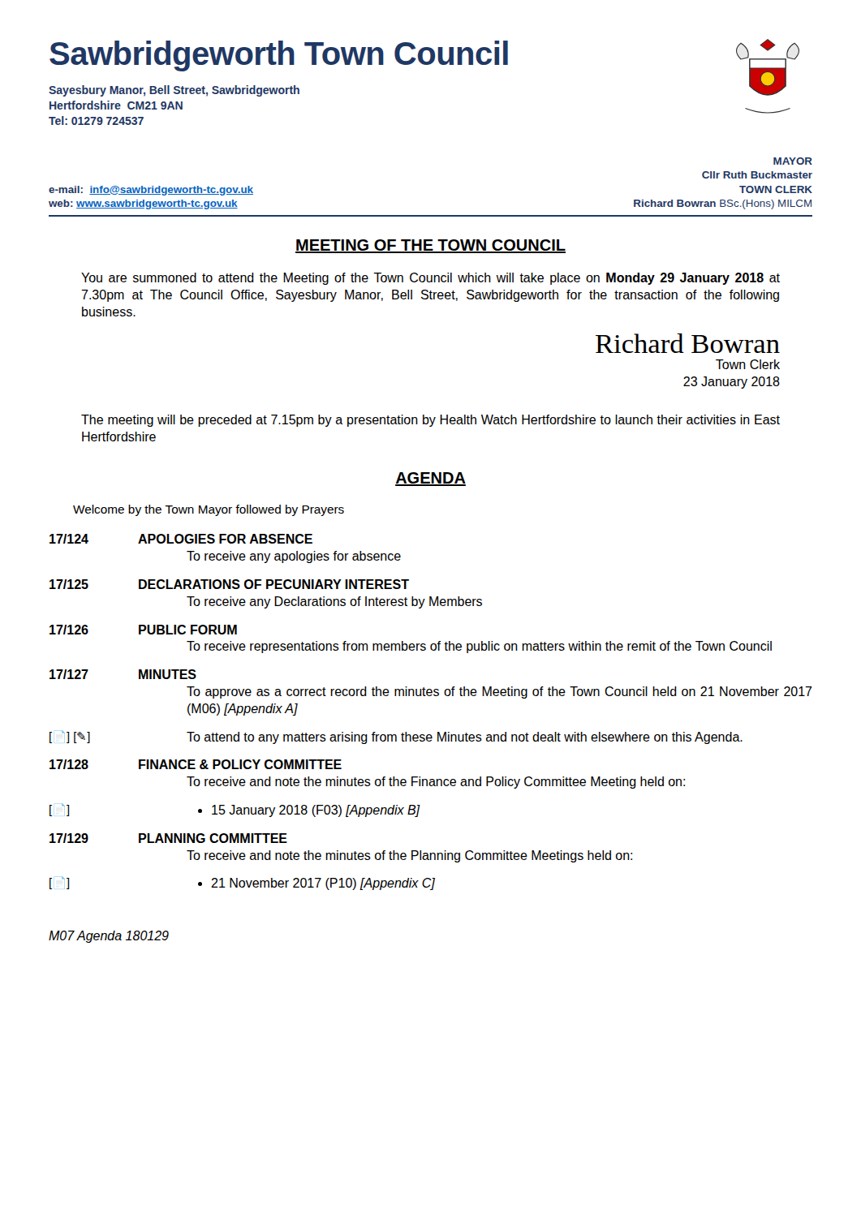Sawbridgeworth Town Council
Sayesbury Manor, Bell Street, Sawbridgeworth
Hertfordshire CM21 9AN
Tel: 01279 724537
MAYOR
Cllr Ruth Buckmaster
| e-mail: info@sawbridgeworth-tc.gov.uk | TOWN CLERK |
| web: www.sawbridgeworth-tc.gov.uk | Richard Bowran BSc.(Hons) MILCM |
MEETING OF THE TOWN COUNCIL
You are summoned to attend the Meeting of the Town Council which will take place on Monday 29 January 2018 at 7.30pm at The Council Office, Sayesbury Manor, Bell Street, Sawbridgeworth for the transaction of the following business.
Richard Bowran
Town Clerk
23 January 2018
The meeting will be preceded at 7.15pm by a presentation by Health Watch Hertfordshire to launch their activities in East Hertfordshire
AGENDA
Welcome by the Town Mayor followed by Prayers
| 17/124 | APOLOGIES FOR ABSENCE To receive any apologies for absence |
| 17/125 | DECLARATIONS OF PECUNIARY INTEREST To receive any Declarations of Interest by Members |
| 17/126 | PUBLIC FORUM To receive representations from members of the public on matters within the remit of the Town Council |
| 17/127 | MINUTES To approve as a correct record the minutes of the Meeting of the Town Council held on 21 November 2017 (M06) [Appendix A] |
| [📄] [✎] | To attend to any matters arising from these Minutes and not dealt with elsewhere on this Agenda. |
| 17/128 | FINANCE & POLICY COMMITTEE To receive and note the minutes of the Finance and Policy Committee Meeting held on: |
| [📄] | 15 January 2018 (F03) [Appendix B] |
| 17/129 | PLANNING COMMITTEE To receive and note the minutes of the Planning Committee Meetings held on: |
| [📄] | 21 November 2017 (P10) [Appendix C] |
M07 Agenda 180129